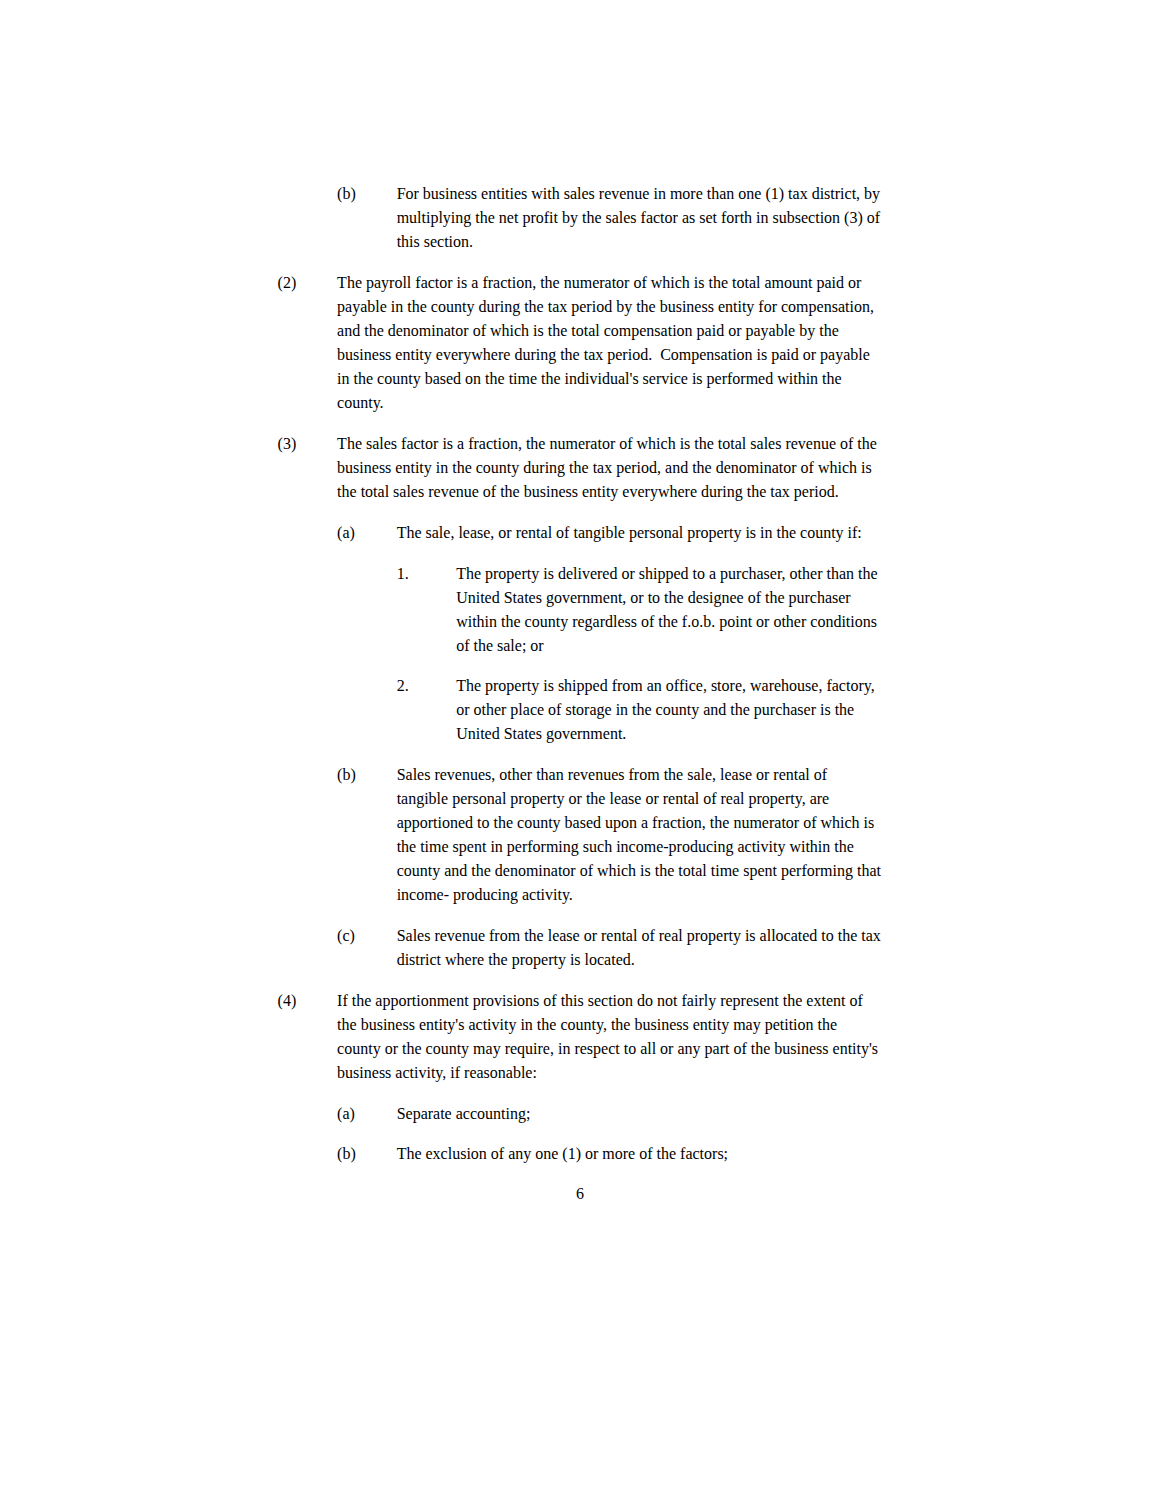(b)
For business entities with sales revenue in more than one (1) tax district, by multiplying the net profit by the sales factor as set forth in subsection (3) of this section.
(2)
The payroll factor is a fraction, the numerator of which is the total amount paid or payable in the county during the tax period by the business entity for compensation, and the denominator of which is the total compensation paid or payable by the business entity everywhere during the tax period. Compensation is paid or payable in the county based on the time the individual's service is performed within the county.
(3)
The sales factor is a fraction, the numerator of which is the total sales revenue of the business entity in the county during the tax period, and the denominator of which is the total sales revenue of the business entity everywhere during the tax period.
(a)
The sale, lease, or rental of tangible personal property is in the county if:
1.
The property is delivered or shipped to a purchaser, other than the United States government, or to the designee of the purchaser within the county regardless of the f.o.b. point or other conditions of the sale; or
2.
The property is shipped from an office, store, warehouse, factory, or other place of storage in the county and the purchaser is the United States government.
(b)
Sales revenues, other than revenues from the sale, lease or rental of tangible personal property or the lease or rental of real property, are apportioned to the county based upon a fraction, the numerator of which is the time spent in performing such income-producing activity within the county and the denominator of which is the total time spent performing that income- producing activity.
(c)
Sales revenue from the lease or rental of real property is allocated to the tax district where the property is located.
(4)
If the apportionment provisions of this section do not fairly represent the extent of the business entity's activity in the county, the business entity may petition the county or the county may require, in respect to all or any part of the business entity's business activity, if reasonable:
(a)
Separate accounting;
(b)
The exclusion of any one (1) or more of the factors;
6